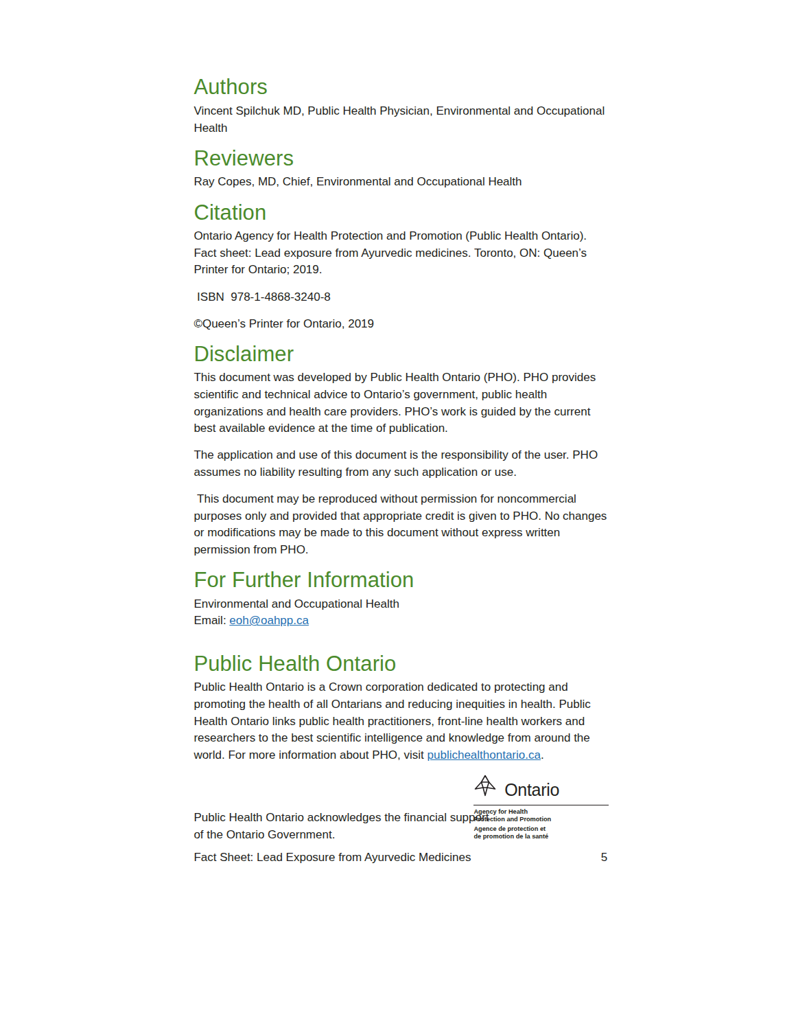Authors
Vincent Spilchuk MD, Public Health Physician, Environmental and Occupational Health
Reviewers
Ray Copes, MD, Chief, Environmental and Occupational Health
Citation
Ontario Agency for Health Protection and Promotion (Public Health Ontario). Fact sheet: Lead exposure from Ayurvedic medicines. Toronto, ON: Queen’s Printer for Ontario; 2019.
ISBN 978-1-4868-3240-8
©Queen’s Printer for Ontario, 2019
Disclaimer
This document was developed by Public Health Ontario (PHO). PHO provides scientific and technical advice to Ontario’s government, public health organizations and health care providers. PHO’s work is guided by the current best available evidence at the time of publication.
The application and use of this document is the responsibility of the user. PHO assumes no liability resulting from any such application or use.
This document may be reproduced without permission for noncommercial purposes only and provided that appropriate credit is given to PHO. No changes or modifications may be made to this document without express written permission from PHO.
For Further Information
Environmental and Occupational Health
Email: eoh@oahpp.ca
Public Health Ontario
Public Health Ontario is a Crown corporation dedicated to protecting and promoting the health of all Ontarians and reducing inequities in health. Public Health Ontario links public health practitioners, front-line health workers and researchers to the best scientific intelligence and knowledge from around the world. For more information about PHO, visit publichealthontario.ca.
Ontario
Agency for Health
Protection and Promotion Agence de protection et
de promotion de la santé
Public Health Ontario acknowledges the financial support of the Ontario Government.
Fact Sheet: Lead Exposure from Ayurvedic Medicines 5